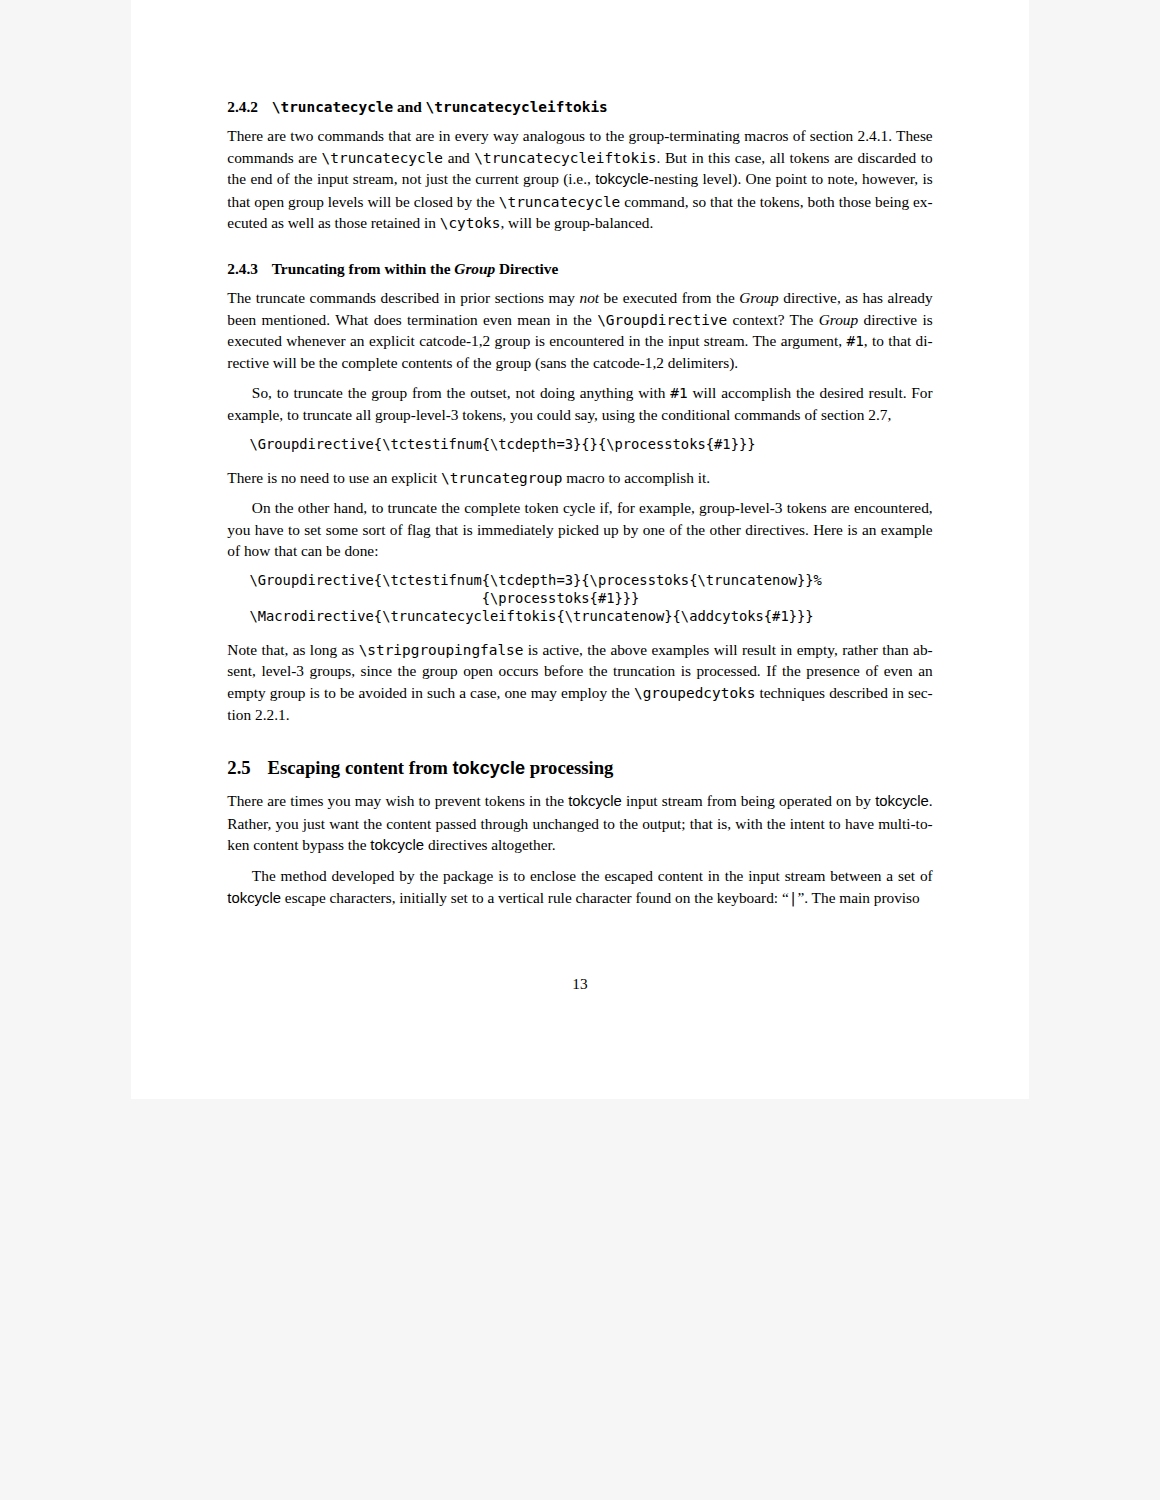2.4.2\truncatecycle and \truncatecycleiftokis
There are two commands that are in every way analogous to the group-terminating macros of section 2.4.1. These commands are \truncatecycle and \truncatecycleiftokis. But in this case, all tokens are discarded to the end of the input stream, not just the current group (i.e., tokcycle-nesting level). One point to note, however, is that open group levels will be closed by the \truncatecycle command, so that the tokens, both those being executed as well as those retained in \cytoks, will be group-balanced.
2.4.3 Truncating from within the Group Directive
The truncate commands described in prior sections may not be executed from the Group directive, as has already been mentioned. What does termination even mean in the \Groupdirective context? The Group directive is executed whenever an explicit catcode-1,2 group is encountered in the input stream. The argument, #1, to that directive will be the complete contents of the group (sans the catcode-1,2 delimiters).
So, to truncate the group from the outset, not doing anything with #1 will accomplish the desired result. For example, to truncate all group-level-3 tokens, you could say, using the conditional commands of section 2.7,
\Groupdirective{\tctestifnum{\tcdepth=3}{}{\processtoks{#1}}}
There is no need to use an explicit \truncategroup macro to accomplish it.
On the other hand, to truncate the complete token cycle if, for example, group-level-3 tokens are encountered, you have to set some sort of flag that is immediately picked up by one of the other directives. Here is an example of how that can be done:
\Groupdirective{\tctestifnum{\tcdepth=3}{\processtoks{\truncatenow}}%
                            {\processtoks{#1}}}
\Macrodirective{\truncatecycleiftokis{\truncatenow}{\addcytoks{#1}}}
Note that, as long as \stripgroupingfalse is active, the above examples will result in empty, rather than absent, level-3 groups, since the group open occurs before the truncation is processed. If the presence of even an empty group is to be avoided in such a case, one may employ the \groupedcytoks techniques described in section 2.2.1.
2.5 Escaping content from tokcycle processing
There are times you may wish to prevent tokens in the tokcycle input stream from being operated on by tokcycle. Rather, you just want the content passed through unchanged to the output; that is, with the intent to have multi-token content bypass the tokcycle directives altogether.
The method developed by the package is to enclose the escaped content in the input stream between a set of tokcycle escape characters, initially set to a vertical rule character found on the keyboard: “|”. The main proviso
13